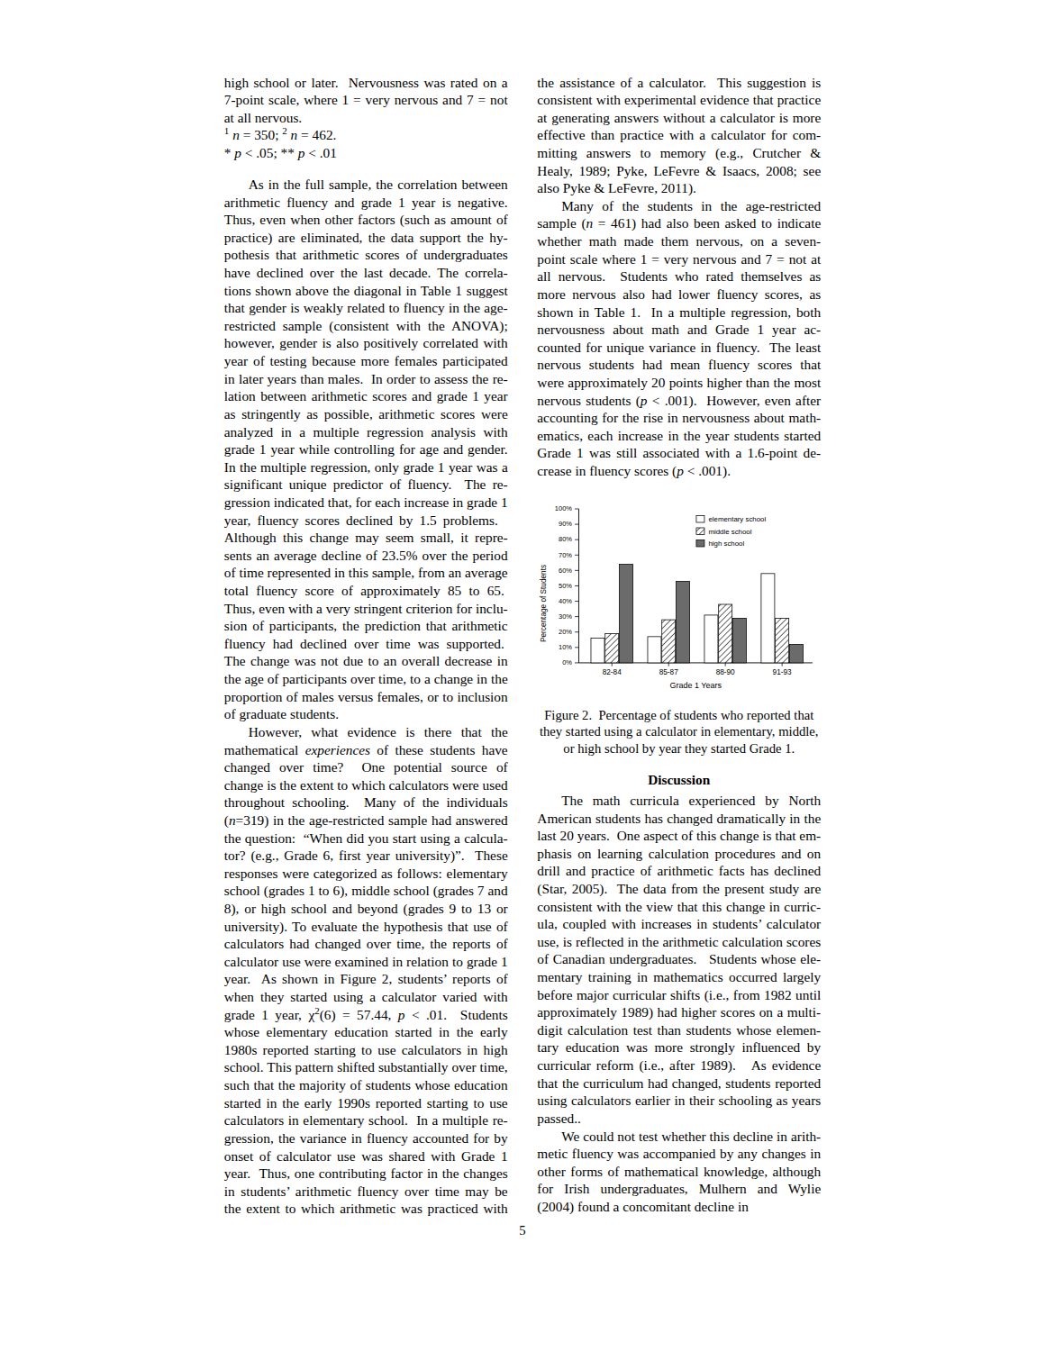high school or later. Nervousness was rated on a 7-point scale, where 1 = very nervous and 7 = not at all nervous.
1 n = 350; 2 n = 462.
* p < .05; ** p < .01
As in the full sample, the correlation between arithmetic fluency and grade 1 year is negative. Thus, even when other factors (such as amount of practice) are eliminated, the data support the hypothesis that arithmetic scores of undergraduates have declined over the last decade. The correlations shown above the diagonal in Table 1 suggest that gender is weakly related to fluency in the age-restricted sample (consistent with the ANOVA); however, gender is also positively correlated with year of testing because more females participated in later years than males. In order to assess the relation between arithmetic scores and grade 1 year as stringently as possible, arithmetic scores were analyzed in a multiple regression analysis with grade 1 year while controlling for age and gender. In the multiple regression, only grade 1 year was a significant unique predictor of fluency. The regression indicated that, for each increase in grade 1 year, fluency scores declined by 1.5 problems. Although this change may seem small, it represents an average decline of 23.5% over the period of time represented in this sample, from an average total fluency score of approximately 85 to 65. Thus, even with a very stringent criterion for inclusion of participants, the prediction that arithmetic fluency had declined over time was supported. The change was not due to an overall decrease in the age of participants over time, to a change in the proportion of males versus females, or to inclusion of graduate students.
However, what evidence is there that the mathematical experiences of these students have changed over time? One potential source of change is the extent to which calculators were used throughout schooling. Many of the individuals (n=319) in the age-restricted sample had answered the question: “When did you start using a calculator? (e.g., Grade 6, first year university)”. These responses were categorized as follows: elementary school (grades 1 to 6), middle school (grades 7 and 8), or high school and beyond (grades 9 to 13 or university). To evaluate the hypothesis that use of calculators had changed over time, the reports of calculator use were examined in relation to grade 1 year. As shown in Figure 2, students’ reports of when they started using a calculator varied with grade 1 year, χ2(6) = 57.44, p < .01. Students whose elementary education started in the early 1980s reported starting to use calculators in high school. This pattern shifted substantially over time, such that the majority of students whose education started in the early 1990s reported starting to use calculators in elementary school. In a multiple regression, the variance in fluency accounted for by onset of calculator use was shared with Grade 1 year. Thus, one contributing factor in the changes in students’ arithmetic fluency over time may be the extent to which arithmetic was practiced with the assistance of a calculator. This suggestion is consistent with experimental evidence that practice at generating answers without a calculator is more effective than practice with a calculator for committing answers to memory (e.g., Crutcher & Healy, 1989; Pyke, LeFevre & Isaacs, 2008; see also Pyke & LeFevre, 2011).
Many of the students in the age-restricted sample (n = 461) had also been asked to indicate whether math made them nervous, on a seven-point scale where 1 = very nervous and 7 = not at all nervous. Students who rated themselves as more nervous also had lower fluency scores, as shown in Table 1. In a multiple regression, both nervousness about math and Grade 1 year accounted for unique variance in fluency. The least nervous students had mean fluency scores that were approximately 20 points higher than the most nervous students (p < .001). However, even after accounting for the rise in nervousness about mathematics, each increase in the year students started Grade 1 was still associated with a 1.6-point decrease in fluency scores (p < .001).
Percentage of Students 0% 10% 20% 30% 40% 50% 60% 70% 80% 90% 100% 82-84 85-87 88-90 91-93 Grade 1 Years elementary school middle school high school
Figure 2. Percentage of students who reported that they started using a calculator in elementary, middle, or high school by year they started Grade 1.
Discussion
The math curricula experienced by North American students has changed dramatically in the last 20 years. One aspect of this change is that emphasis on learning calculation procedures and on drill and practice of arithmetic facts has declined (Star, 2005). The data from the present study are consistent with the view that this change in curricula, coupled with increases in students’ calculator use, is reflected in the arithmetic calculation scores of Canadian undergraduates. Students whose elementary training in mathematics occurred largely before major curricular shifts (i.e., from 1982 until approximately 1989) had higher scores on a multi-digit calculation test than students whose elementary education was more strongly influenced by curricular reform (i.e., after 1989). As evidence that the curriculum had changed, students reported using calculators earlier in their schooling as years passed..
We could not test whether this decline in arithmetic fluency was accompanied by any changes in other forms of mathematical knowledge, although for Irish undergraduates, Mulhern and Wylie (2004) found a concomitant decline in
5